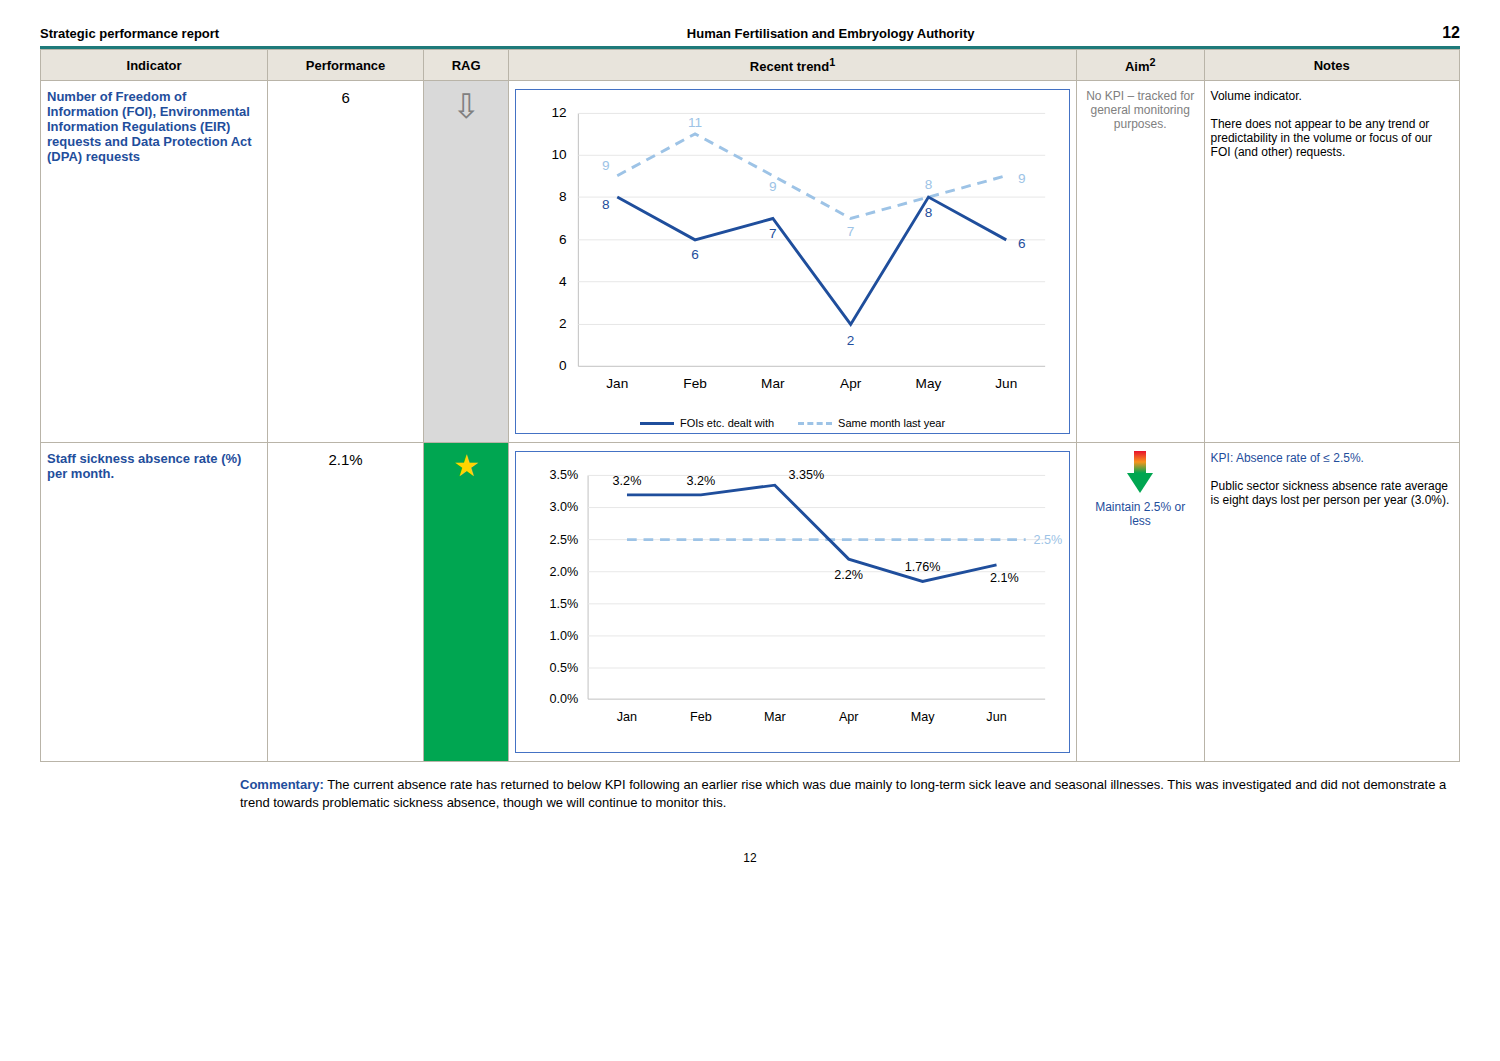Strategic performance report
Human Fertilisation and Embryology Authority
12
| Indicator | Performance | RAG | Recent trend 1 | Aim 2 | Notes |
| --- | --- | --- | --- | --- | --- |
| Number of Freedom of Information (FOI), Environmental Information Regulations (EIR) requests and Data Protection Act (DPA) requests | 6 | ⇩ | 12 10 8 6 4 2 0 Jan Feb Mar Apr May Jun 9 11 9 7 8 9 8 6 7 2 8 6 FOIs etc. dealt with Same month last year | No KPI – tracked for general monitoring purposes. | Volume indicator. There does not appear to be any trend or predictability in the volume or focus of our FOI (and other) requests. |
| Staff sickness absence rate (%) per month. | 2.1% | ★ | 3.5% 3.0% 2.5% 2.0% 1.5% 1.0% 0.5% 0.0% Jan Feb Mar Apr May Jun 2.5% 3.2% 3.2% 3.35% 2.2% 1.76% 2.1% | Maintain 2.5% or less | KPI: Absence rate of ≤ 2.5%. Public sector sickness absence rate average is eight days lost per person per year (3.0%). |
Commentary: The current absence rate has returned to below KPI following an earlier rise which was due mainly to long-term sick leave and seasonal illnesses. This was investigated and did not demonstrate a trend towards problematic sickness absence, though we will continue to monitor this.
12